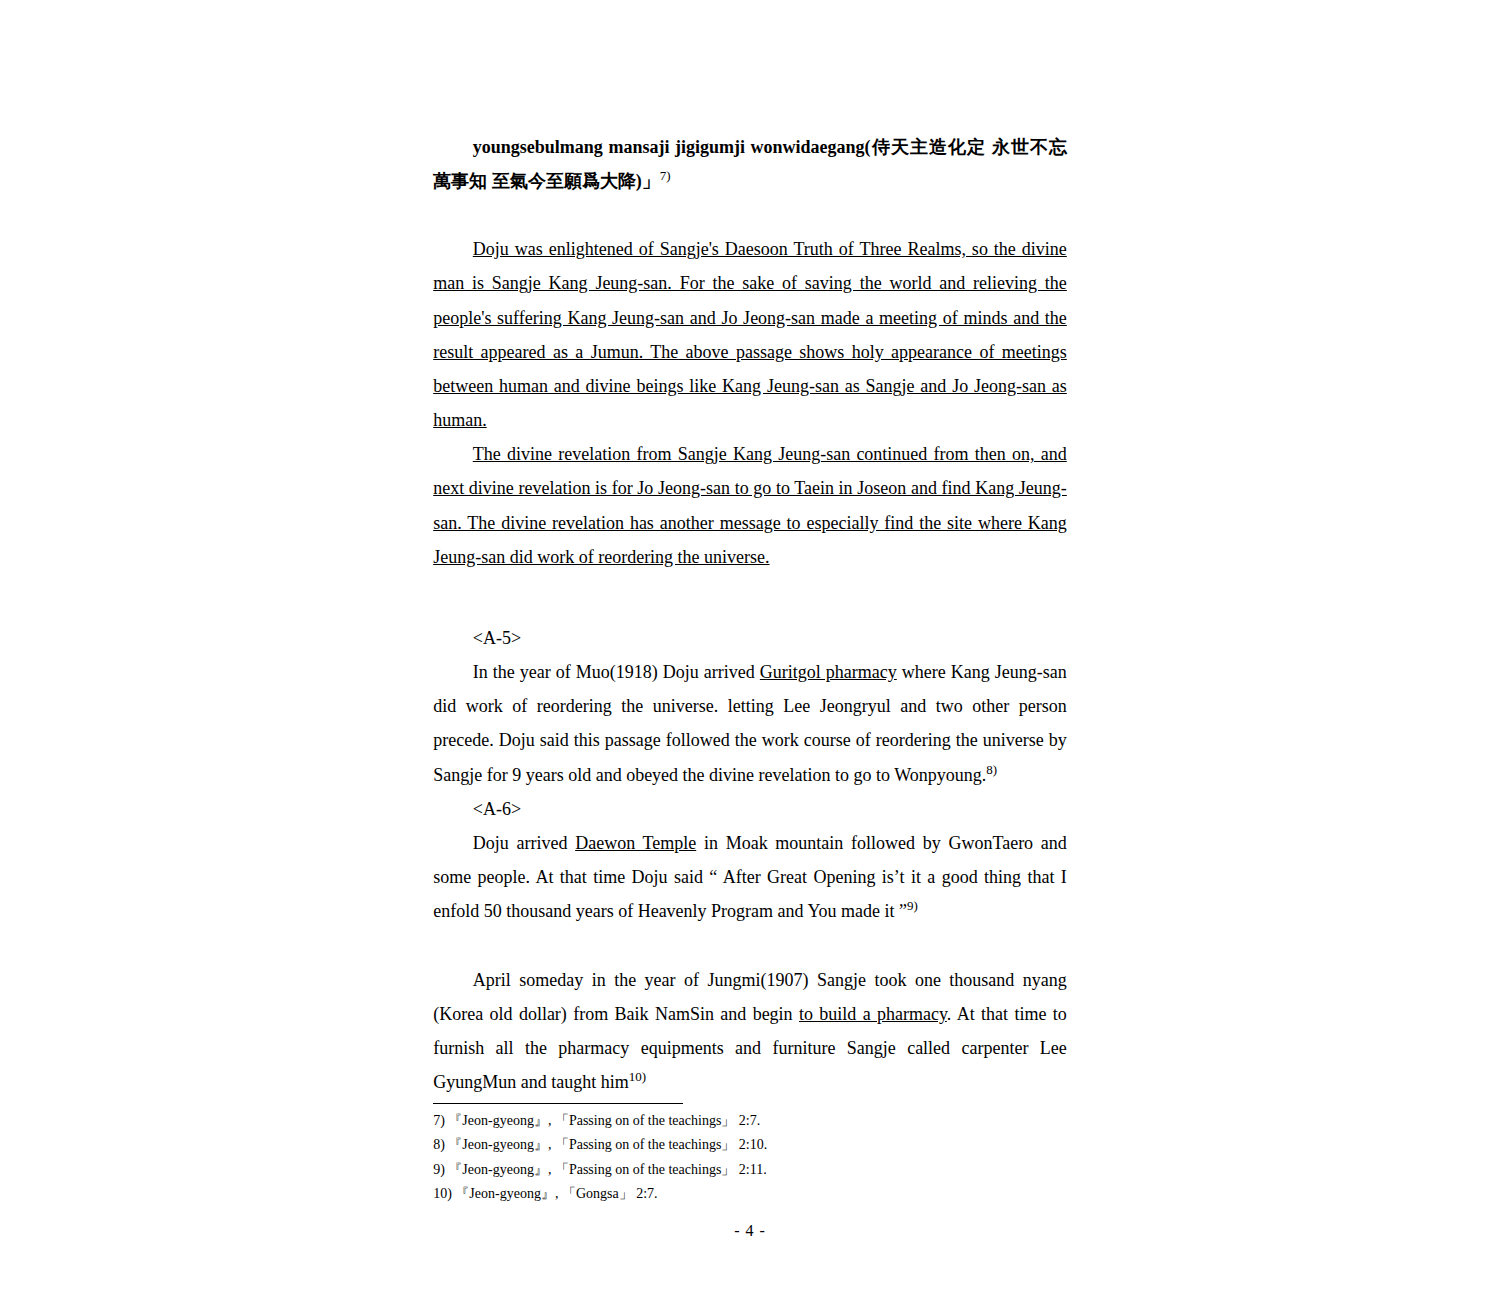youngsebulmang mansaji jigigumji wonwidaegang(侍天主造化定 永世不忘萬事知 至氣今至願爲大降)」7)
Doju was enlightened of Sangje's Daesoon Truth of Three Realms, so the divine man is Sangje Kang Jeung-san. For the sake of saving the world and relieving the people's suffering Kang Jeung-san and Jo Jeong-san made a meeting of minds and the result appeared as a Jumun. The above passage shows holy appearance of meetings between human and divine beings like Kang Jeung-san as Sangje and Jo Jeong-san as human.
The divine revelation from Sangje Kang Jeung-san continued from then on, and next divine revelation is for Jo Jeong-san to go to Taein in Joseon and find Kang Jeung-san. The divine revelation has another message to especially find the site where Kang Jeung-san did work of reordering the universe.
<A-5>
In the year of Muo(1918) Doju arrived Guritgol pharmacy where Kang Jeung-san did work of reordering the universe. letting Lee Jeongryul and two other person precede. Doju said this passage followed the work course of reordering the universe by Sangje for 9 years old and obeyed the divine revelation to go to Wonpyoung.8)
<A-6>
Doju arrived Daewon Temple in Moak mountain followed by GwonTaero and some people. At that time Doju said “ After Great Opening is’t it a good thing that I enfold 50 thousand years of Heavenly Program and You made it ”9)
April someday in the year of Jungmi(1907) Sangje took one thousand nyang (Korea old dollar) from Baik NamSin and begin to build a pharmacy. At that time to furnish all the pharmacy equipments and furniture Sangje called carpenter Lee GyungMun and taught him10)
7) 『Jeon-gyeong』, 「Passing on of the teachings」 2:7.
8) 『Jeon-gyeong』, 「Passing on of the teachings」 2:10.
9) 『Jeon-gyeong』, 「Passing on of the teachings」 2:11.
10) 『Jeon-gyeong』, 「Gongsa」 2:7.
- 4 -